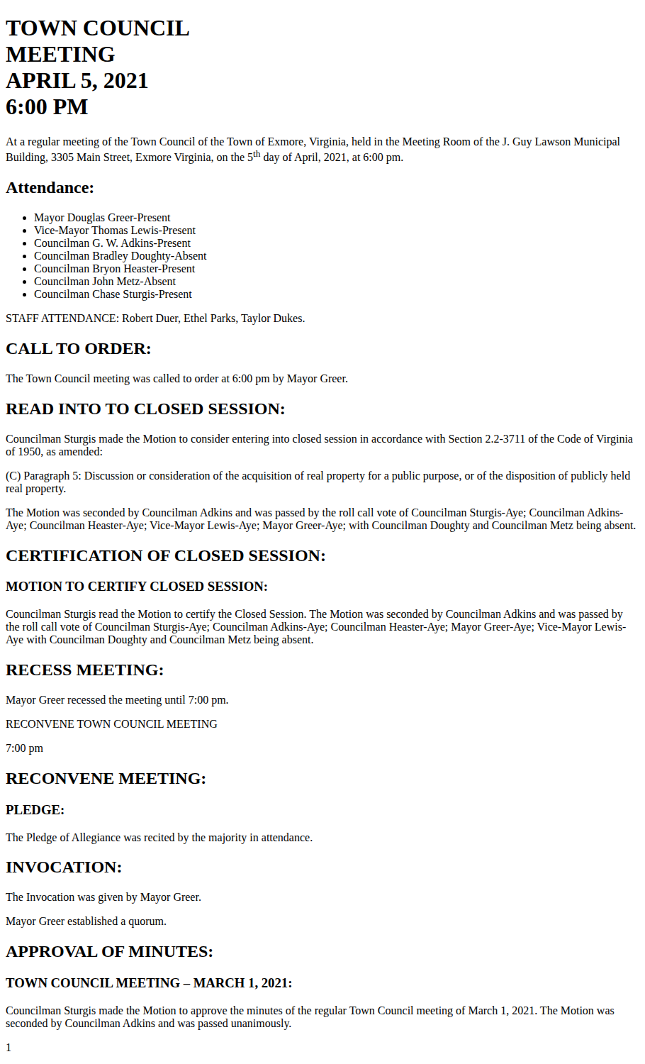TOWN COUNCIL
MEETING
APRIL 5, 2021
6:00 PM
At a regular meeting of the Town Council of the Town of Exmore, Virginia, held in the Meeting Room of the J. Guy Lawson Municipal Building, 3305 Main Street, Exmore Virginia, on the 5th day of April, 2021, at 6:00 pm.
Attendance:
Mayor Douglas Greer-Present
Vice-Mayor Thomas Lewis-Present
Councilman G. W. Adkins-Present
Councilman Bradley Doughty-Absent
Councilman Bryon Heaster-Present
Councilman John Metz-Absent
Councilman Chase Sturgis-Present
STAFF ATTENDANCE: Robert Duer, Ethel Parks, Taylor Dukes.
CALL TO ORDER:
The Town Council meeting was called to order at 6:00 pm by Mayor Greer.
READ INTO TO CLOSED SESSION:
Councilman Sturgis made the Motion to consider entering into closed session in accordance with Section 2.2-3711 of the Code of Virginia of 1950, as amended:
(C) Paragraph 5: Discussion or consideration of the acquisition of real property for a public purpose, or of the disposition of publicly held real property.
The Motion was seconded by Councilman Adkins and was passed by the roll call vote of Councilman Sturgis-Aye; Councilman Adkins-Aye; Councilman Heaster-Aye; Vice-Mayor Lewis-Aye; Mayor Greer-Aye; with Councilman Doughty and Councilman Metz being absent.
CERTIFICATION OF CLOSED SESSION:
MOTION TO CERTIFY CLOSED SESSION:
Councilman Sturgis read the Motion to certify the Closed Session. The Motion was seconded by Councilman Adkins and was passed by the roll call vote of Councilman Sturgis-Aye; Councilman Adkins-Aye; Councilman Heaster-Aye; Mayor Greer-Aye; Vice-Mayor Lewis-Aye with Councilman Doughty and Councilman Metz being absent.
RECESS MEETING:
Mayor Greer recessed the meeting until 7:00 pm.
RECONVENE TOWN COUNCIL MEETING
7:00 pm
RECONVENE MEETING:
PLEDGE:
The Pledge of Allegiance was recited by the majority in attendance.
INVOCATION:
The Invocation was given by Mayor Greer.
Mayor Greer established a quorum.
APPROVAL OF MINUTES:
TOWN COUNCIL MEETING – MARCH 1, 2021:
Councilman Sturgis made the Motion to approve the minutes of the regular Town Council meeting of March 1, 2021. The Motion was seconded by Councilman Adkins and was passed unanimously.
1